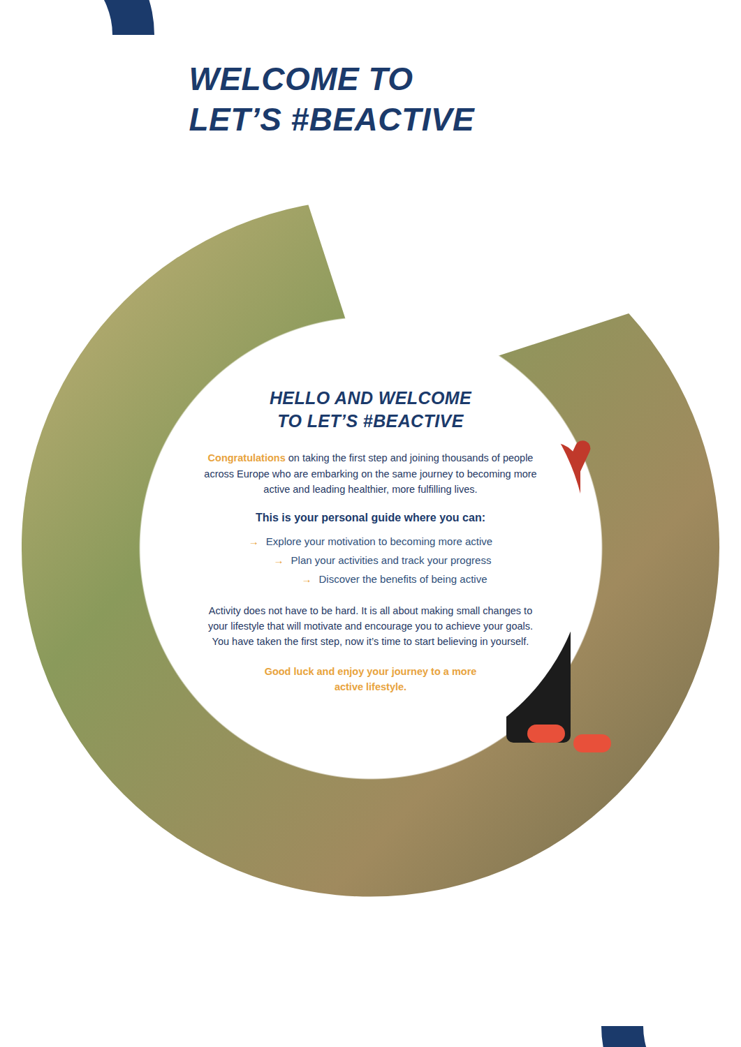Welcome to
Let’s #BeActive
Hello and welcome
to Let’s #BeActive
Congratulations on taking the first step and joining thousands of people across Europe who are embarking on the same journey to becoming more active and leading healthier, more fulfilling lives.
This is your personal guide where you can:
Explore your motivation to becoming more active
Plan your activities and track your progress
Discover the benefits of being active
Activity does not have to be hard. It is all about making small changes to your lifestyle that will motivate and encourage you to achieve your goals. You have taken the first step, now it’s time to start believing in yourself.
Good luck and enjoy your journey to a more
active lifestyle.